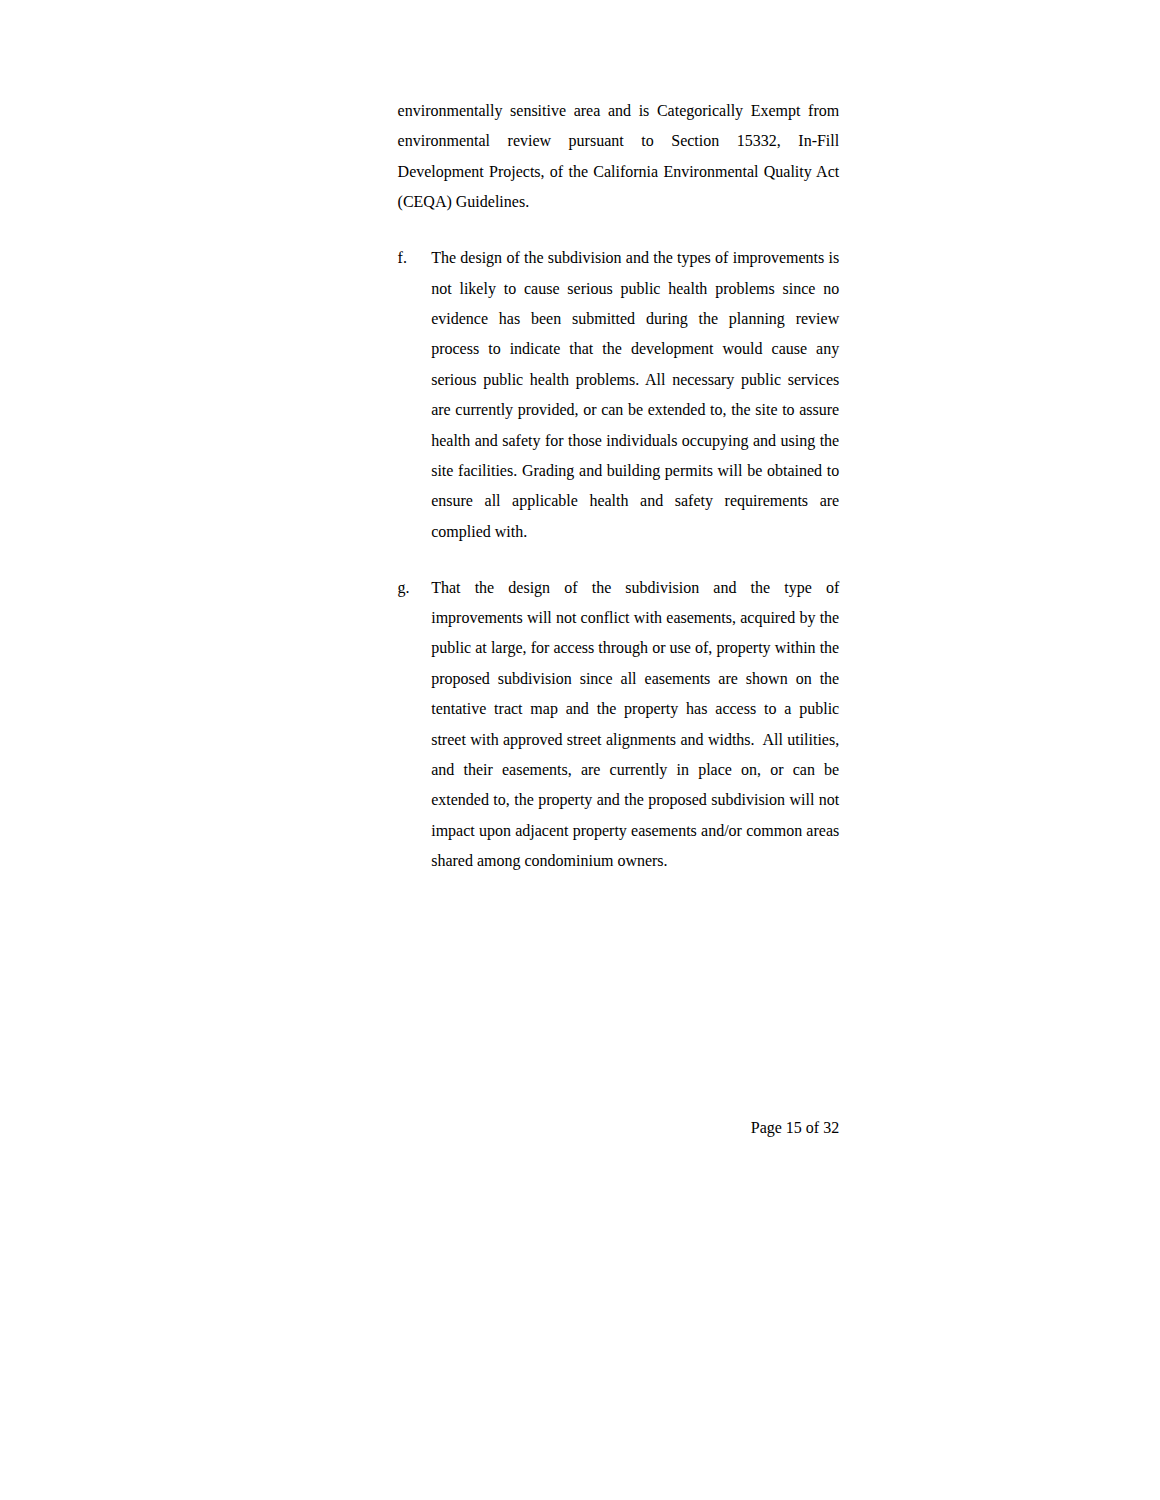environmentally sensitive area and is Categorically Exempt from environmental review pursuant to Section 15332, In-Fill Development Projects, of the California Environmental Quality Act (CEQA) Guidelines.
f. The design of the subdivision and the types of improvements is not likely to cause serious public health problems since no evidence has been submitted during the planning review process to indicate that the development would cause any serious public health problems. All necessary public services are currently provided, or can be extended to, the site to assure health and safety for those individuals occupying and using the site facilities. Grading and building permits will be obtained to ensure all applicable health and safety requirements are complied with.
g. That the design of the subdivision and the type of improvements will not conflict with easements, acquired by the public at large, for access through or use of, property within the proposed subdivision since all easements are shown on the tentative tract map and the property has access to a public street with approved street alignments and widths. All utilities, and their easements, are currently in place on, or can be extended to, the property and the proposed subdivision will not impact upon adjacent property easements and/or common areas shared among condominium owners.
Page 15 of 32